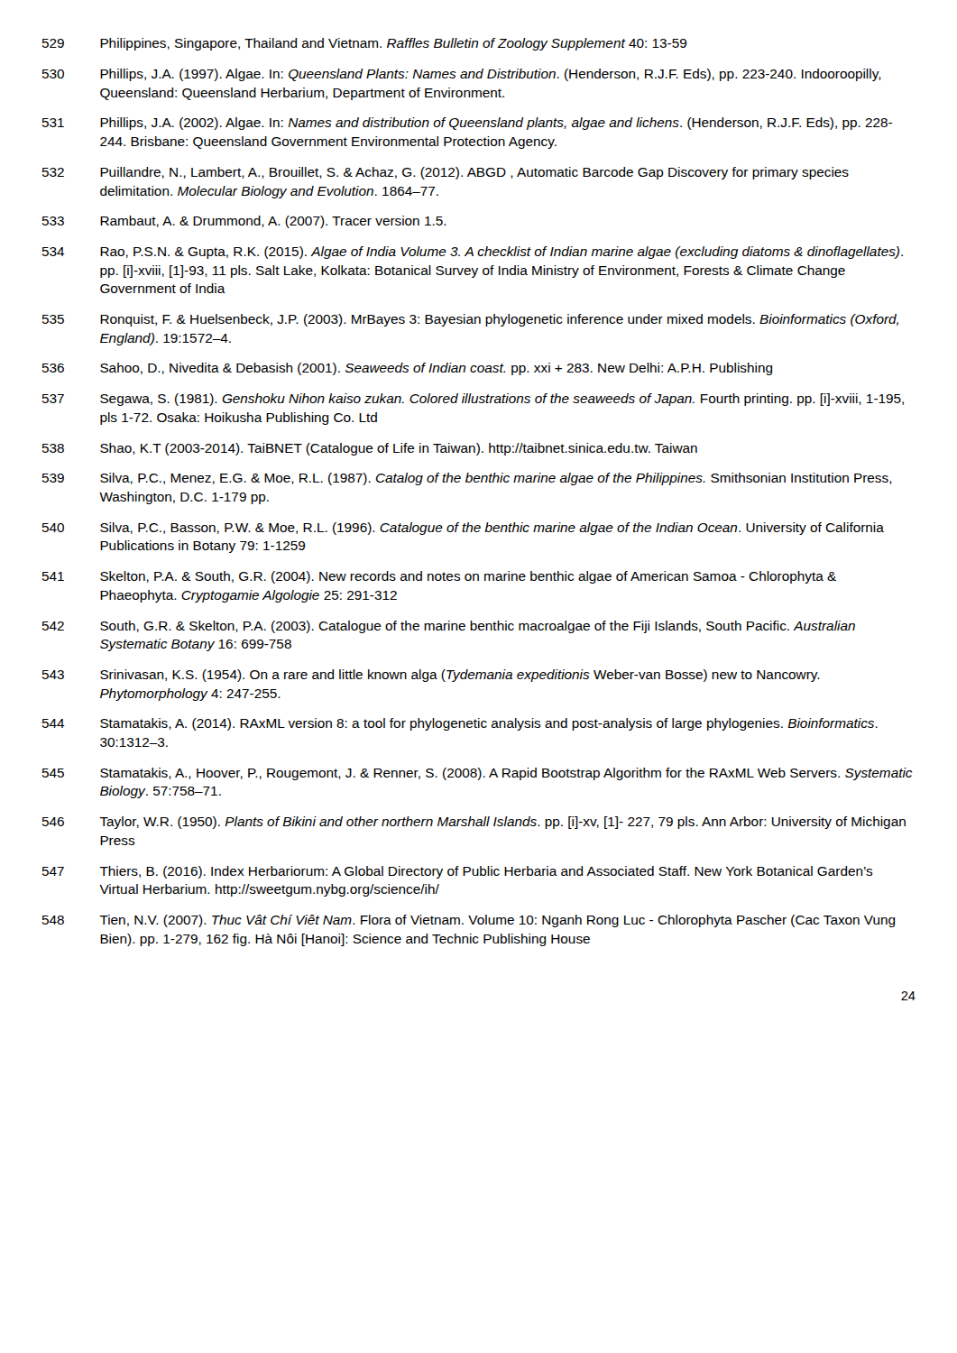Philippines, Singapore, Thailand and Vietnam. Raffles Bulletin of Zoology Supplement 40: 13-59
Phillips, J.A. (1997). Algae. In: Queensland Plants: Names and Distribution. (Henderson, R.J.F. Eds), pp. 223-240. Indooroopilly, Queensland: Queensland Herbarium, Department of Environment.
Phillips, J.A. (2002). Algae. In: Names and distribution of Queensland plants, algae and lichens. (Henderson, R.J.F. Eds), pp. 228-244. Brisbane: Queensland Government Environmental Protection Agency.
Puillandre, N., Lambert, A., Brouillet, S. & Achaz, G. (2012). ABGD , Automatic Barcode Gap Discovery for primary species delimitation. Molecular Biology and Evolution. 1864–77.
Rambaut, A. & Drummond, A. (2007). Tracer version 1.5.
Rao, P.S.N. & Gupta, R.K. (2015). Algae of India Volume 3. A checklist of Indian marine algae (excluding diatoms & dinoflagellates). pp. [i]-xviii, [1]-93, 11 pls. Salt Lake, Kolkata: Botanical Survey of India Ministry of Environment, Forests & Climate Change Government of India
Ronquist, F. & Huelsenbeck, J.P. (2003). MrBayes 3: Bayesian phylogenetic inference under mixed models. Bioinformatics (Oxford, England). 19:1572–4.
Sahoo, D., Nivedita & Debasish (2001). Seaweeds of Indian coast. pp. xxi + 283. New Delhi: A.P.H. Publishing
Segawa, S. (1981). Genshoku Nihon kaiso zukan. Colored illustrations of the seaweeds of Japan. Fourth printing. pp. [i]-xviii, 1-195, pls 1-72. Osaka: Hoikusha Publishing Co. Ltd
Shao, K.T (2003-2014). TaiBNET (Catalogue of Life in Taiwan). http://taibnet.sinica.edu.tw. Taiwan
Silva, P.C., Menez, E.G. & Moe, R.L. (1987). Catalog of the benthic marine algae of the Philippines. Smithsonian Institution Press, Washington, D.C. 1-179 pp.
Silva, P.C., Basson, P.W. & Moe, R.L. (1996). Catalogue of the benthic marine algae of the Indian Ocean. University of California Publications in Botany 79: 1-1259
Skelton, P.A. & South, G.R. (2004). New records and notes on marine benthic algae of American Samoa - Chlorophyta & Phaeophyta. Cryptogamie Algologie 25: 291-312
South, G.R. & Skelton, P.A. (2003). Catalogue of the marine benthic macroalgae of the Fiji Islands, South Pacific. Australian Systematic Botany 16: 699-758
Srinivasan, K.S. (1954). On a rare and little known alga (Tydemania expeditionis Weber-van Bosse) new to Nancowry. Phytomorphology 4: 247-255.
Stamatakis, A. (2014). RAxML version 8: a tool for phylogenetic analysis and post-analysis of large phylogenies. Bioinformatics. 30:1312–3.
Stamatakis, A., Hoover, P., Rougemont, J. & Renner, S. (2008). A Rapid Bootstrap Algorithm for the RAxML Web Servers. Systematic Biology. 57:758–71.
Taylor, W.R. (1950). Plants of Bikini and other northern Marshall Islands. pp. [i]-xv, [1]- 227, 79 pls. Ann Arbor: University of Michigan Press
Thiers, B. (2016). Index Herbariorum: A Global Directory of Public Herbaria and Associated Staff. New York Botanical Garden’s Virtual Herbarium. http://sweetgum.nybg.org/science/ih/
Tien, N.V. (2007). Thuc Vât Chí Viêt Nam. Flora of Vietnam. Volume 10: Nganh Rong Luc - Chlorophyta Pascher (Cac Taxon Vung Bien). pp. 1-279, 162 fig. Hà Nôi [Hanoi]: Science and Technic Publishing House
24